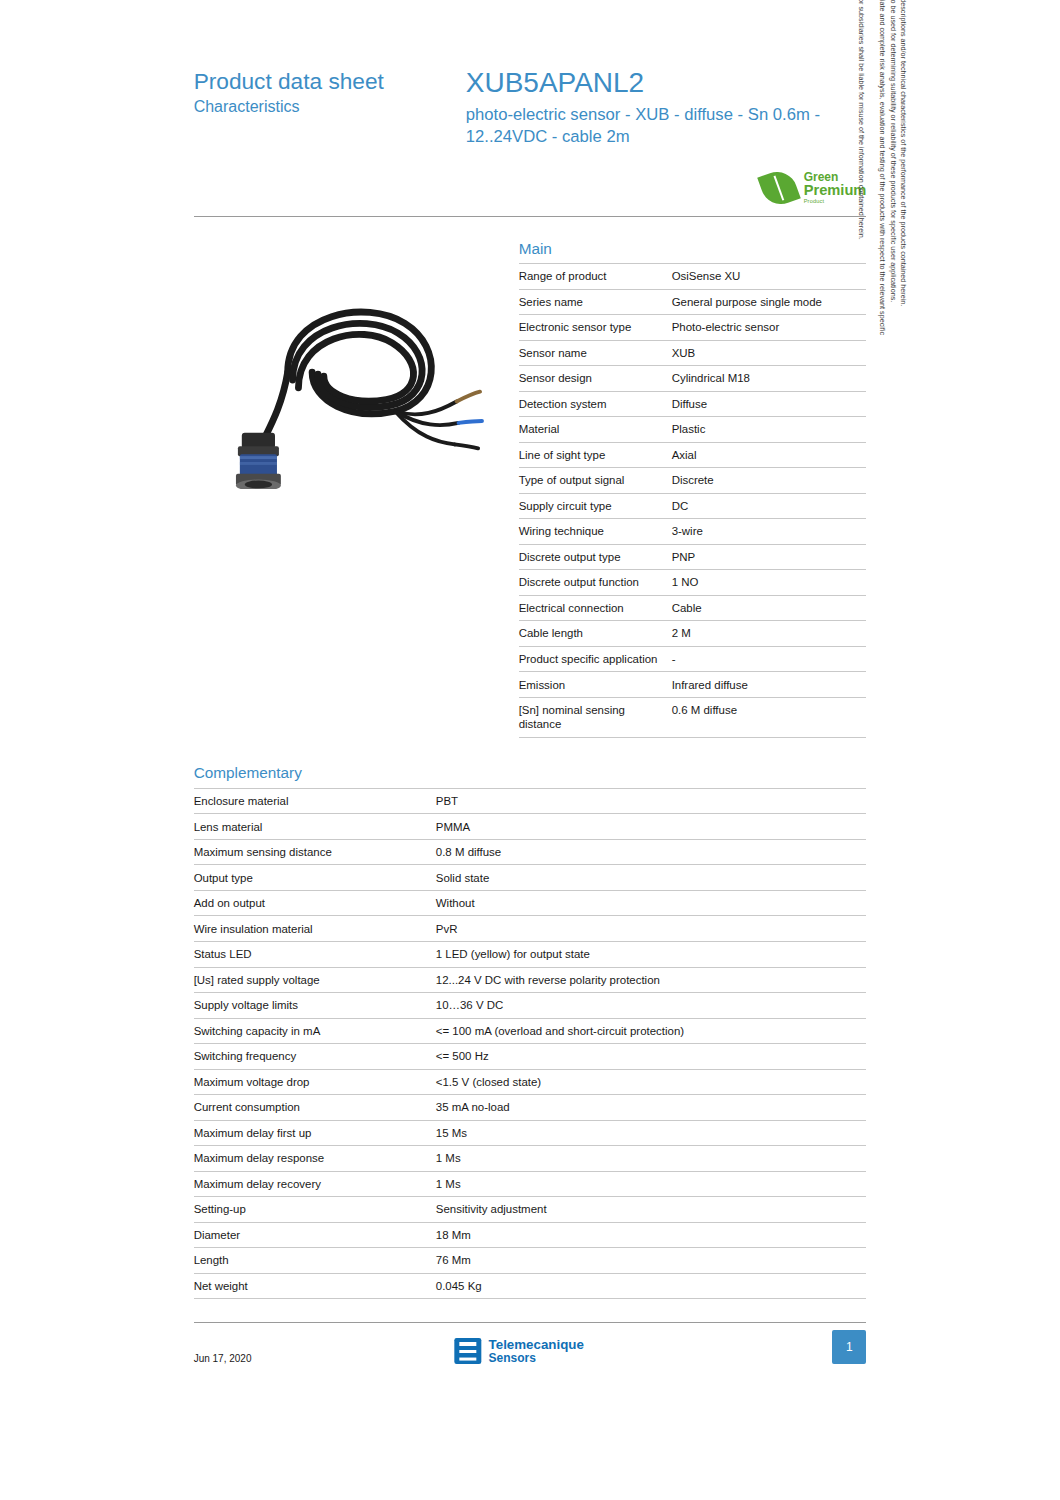Product data sheet
Characteristics
XUB5APANL2
photo-electric sensor - XUB - diffuse - Sn 0.6m - 12..24VDC - cable 2m
Green Premium Product
Main
| Range of product | OsiSense XU |
| Series name | General purpose single mode |
| Electronic sensor type | Photo-electric sensor |
| Sensor name | XUB |
| Sensor design | Cylindrical M18 |
| Detection system | Diffuse |
| Material | Plastic |
| Line of sight type | Axial |
| Type of output signal | Discrete |
| Supply circuit type | DC |
| Wiring technique | 3-wire |
| Discrete output type | PNP |
| Discrete output function | 1 NO |
| Electrical connection | Cable |
| Cable length | 2 M |
| Product specific application | - |
| Emission | Infrared diffuse |
| [Sn] nominal sensing distance | 0.6 M diffuse |
Complementary
| Enclosure material | PBT |
| Lens material | PMMA |
| Maximum sensing distance | 0.8 M diffuse |
| Output type | Solid state |
| Add on output | Without |
| Wire insulation material | PvR |
| Status LED | 1 LED (yellow) for output state |
| [Us] rated supply voltage | 12...24 V DC with reverse polarity protection |
| Supply voltage limits | 10…36 V DC |
| Switching capacity in mA | <= 100 mA (overload and short-circuit protection) |
| Switching frequency | <= 500 Hz |
| Maximum voltage drop | <1.5 V (closed state) |
| Current consumption | 35 mA no-load |
| Maximum delay first up | 15 Ms |
| Maximum delay response | 1 Ms |
| Maximum delay recovery | 1 Ms |
| Setting-up | Sensitivity adjustment |
| Diameter | 18 Mm |
| Length | 76 Mm |
| Net weight | 0.045 Kg |
The information provided in this documentation contains general descriptions and/or technical characteristics of the performance of the products contained herein.
This documentation is not intended as a substitute for and is not to be used for determining suitability or reliability of these products for specific user applications.
It is the duty of any such user or integrator to perform the appropriate and complete risk analysis, evaluation and testing of the products with respect to the relevant specific application or use thereof.
Neither Schneider Electric Industries SAS nor any of its affiliates or subsidiaries shall be liable for misuse of the information contained herein.
Jun 17, 2020
Telemecanique Sensors
1